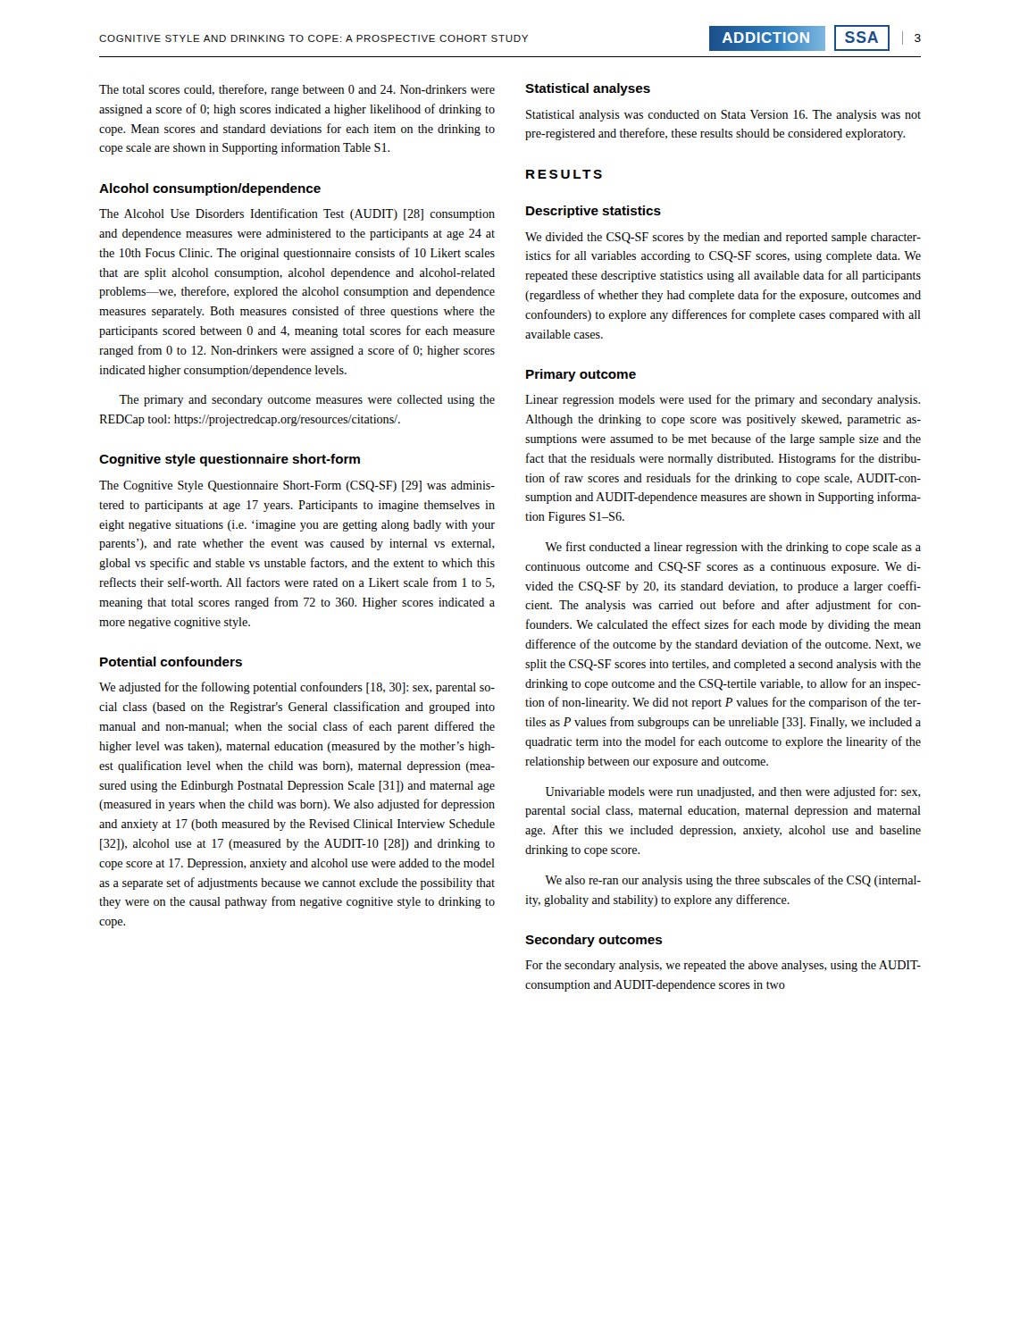Cognitive style and drinking to cope: a prospective cohort study
Addiction SSA 3
The total scores could, therefore, range between 0 and 24. Non-drinkers were assigned a score of 0; high scores indicated a higher likelihood of drinking to cope. Mean scores and standard deviations for each item on the drinking to cope scale are shown in Supporting information Table S1.
Alcohol consumption/dependence
The Alcohol Use Disorders Identification Test (AUDIT) [28] consumption and dependence measures were administered to the participants at age 24 at the 10th Focus Clinic. The original questionnaire consists of 10 Likert scales that are split alcohol consumption, alcohol dependence and alcohol-related problems—we, therefore, explored the alcohol consumption and dependence measures separately. Both measures consisted of three questions where the participants scored between 0 and 4, meaning total scores for each measure ranged from 0 to 12. Non-drinkers were assigned a score of 0; higher scores indicated higher consumption/dependence levels.
The primary and secondary outcome measures were collected using the REDCap tool: https://projectredcap.org/resources/citations/.
Cognitive style questionnaire short-form
The Cognitive Style Questionnaire Short-Form (CSQ-SF) [29] was administered to participants at age 17 years. Participants to imagine themselves in eight negative situations (i.e. ‘imagine you are getting along badly with your parents’), and rate whether the event was caused by internal vs external, global vs specific and stable vs unstable factors, and the extent to which this reflects their self-worth. All factors were rated on a Likert scale from 1 to 5, meaning that total scores ranged from 72 to 360. Higher scores indicated a more negative cognitive style.
Potential confounders
We adjusted for the following potential confounders [18, 30]: sex, parental social class (based on the Registrar's General classification and grouped into manual and non-manual; when the social class of each parent differed the higher level was taken), maternal education (measured by the mother’s highest qualification level when the child was born), maternal depression (measured using the Edinburgh Postnatal Depression Scale [31]) and maternal age (measured in years when the child was born). We also adjusted for depression and anxiety at 17 (both measured by the Revised Clinical Interview Schedule [32]), alcohol use at 17 (measured by the AUDIT-10 [28]) and drinking to cope score at 17. Depression, anxiety and alcohol use were added to the model as a separate set of adjustments because we cannot exclude the possibility that they were on the causal pathway from negative cognitive style to drinking to cope.
Statistical analyses
Statistical analysis was conducted on Stata Version 16. The analysis was not pre-registered and therefore, these results should be considered exploratory.
Results
Descriptive statistics
We divided the CSQ-SF scores by the median and reported sample characteristics for all variables according to CSQ-SF scores, using complete data. We repeated these descriptive statistics using all available data for all participants (regardless of whether they had complete data for the exposure, outcomes and confounders) to explore any differences for complete cases compared with all available cases.
Primary outcome
Linear regression models were used for the primary and secondary analysis. Although the drinking to cope score was positively skewed, parametric assumptions were assumed to be met because of the large sample size and the fact that the residuals were normally distributed. Histograms for the distribution of raw scores and residuals for the drinking to cope scale, AUDIT-consumption and AUDIT-dependence measures are shown in Supporting information Figures S1–S6.
We first conducted a linear regression with the drinking to cope scale as a continuous outcome and CSQ-SF scores as a continuous exposure. We divided the CSQ-SF by 20, its standard deviation, to produce a larger coefficient. The analysis was carried out before and after adjustment for confounders. We calculated the effect sizes for each mode by dividing the mean difference of the outcome by the standard deviation of the outcome. Next, we split the CSQ-SF scores into tertiles, and completed a second analysis with the drinking to cope outcome and the CSQ-tertile variable, to allow for an inspection of non-linearity. We did not report P values for the comparison of the tertiles as P values from subgroups can be unreliable [33]. Finally, we included a quadratic term into the model for each outcome to explore the linearity of the relationship between our exposure and outcome.
Univariable models were run unadjusted, and then were adjusted for: sex, parental social class, maternal education, maternal depression and maternal age. After this we included depression, anxiety, alcohol use and baseline drinking to cope score.
We also re-ran our analysis using the three subscales of the CSQ (internality, globality and stability) to explore any difference.
Secondary outcomes
For the secondary analysis, we repeated the above analyses, using the AUDIT-consumption and AUDIT-dependence scores in two